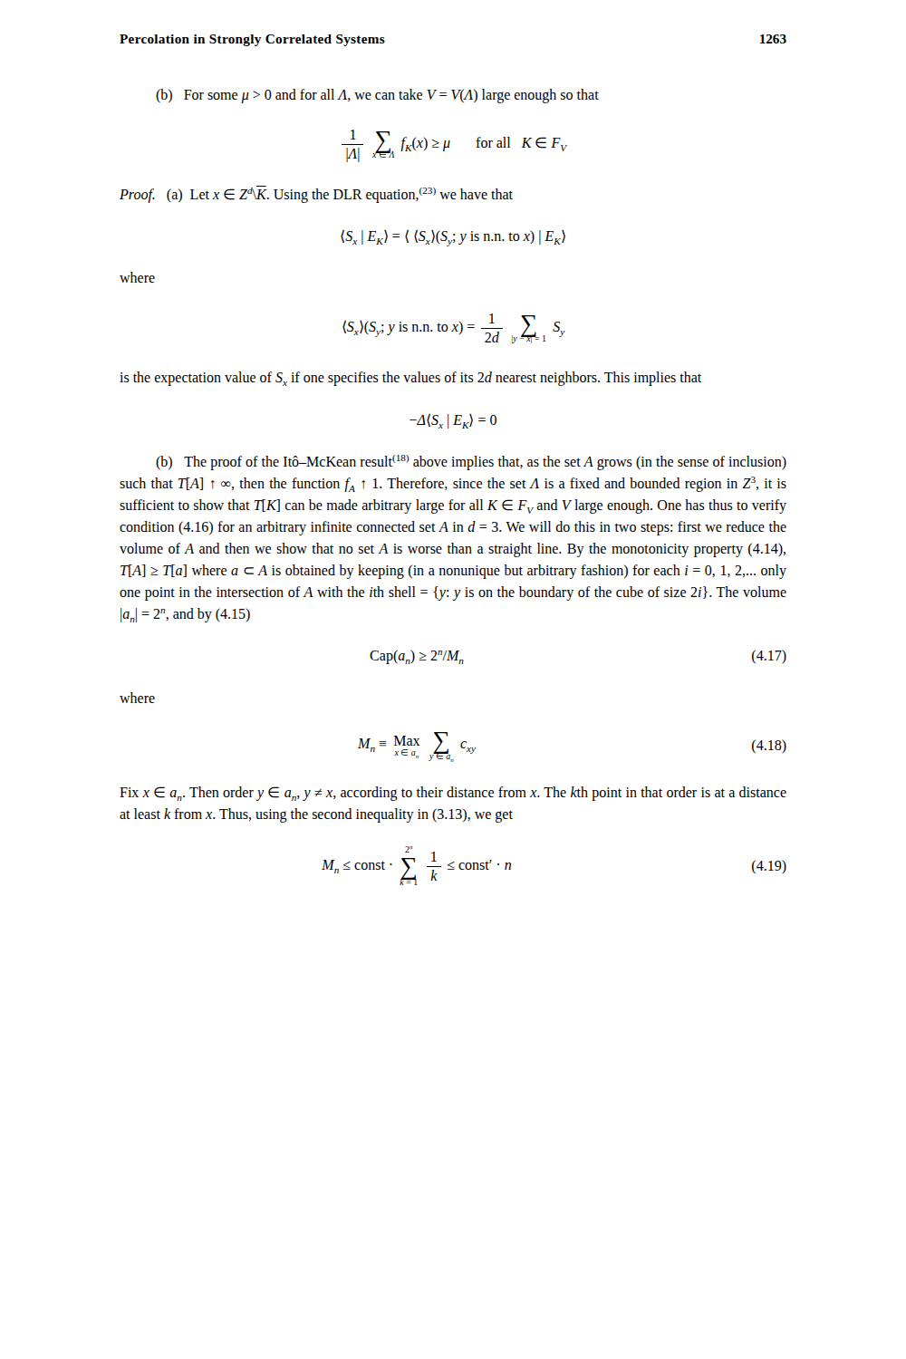Percolation in Strongly Correlated Systems 1263
(b) For some μ > 0 and for all Λ, we can take V = V(Λ) large enough so that
1|Λ| ∑x ∈ Λ fK(x) ≥ μ for all K ∈ FV
Proof. (a) Let x ∈ Zd\K. Using the DLR equation,(23) we have that
⟨Sx | EK⟩ = ⟨ ⟨Sx⟩(Sy; y is n.n. to x) | EK⟩
where
⟨Sx⟩(Sy; y is n.n. to x) = 12d ∑|y − x| = 1 Sy
is the expectation value of Sx if one specifies the values of its 2d nearest neighbors. This implies that
−Δ⟨Sx | EK⟩ = 0
(b) The proof of the Itô–McKean result(18) above implies that, as the set A grows (in the sense of inclusion) such that T[A] ↑ ∞, then the function fA ↑ 1. Therefore, since the set Λ is a fixed and bounded region in Z3, it is sufficient to show that T[K] can be made arbitrary large for all K ∈ FV and V large enough. One has thus to verify condition (4.16) for an arbitrary infinite connected set A in d = 3. We will do this in two steps: first we reduce the volume of A and then we show that no set A is worse than a straight line. By the monotonicity property (4.14), T[A] ≥ T[a] where a ⊂ A is obtained by keeping (in a nonunique but arbitrary fashion) for each i = 0, 1, 2,... only one point in the intersection of A with the ith shell = {y: y is on the boundary of the cube of size 2i}. The volume |an| = 2n, and by (4.15)
Cap(an) ≥ 2n/Mn
(4.17)
where
Mn ≡ Max x ∈ an ∑y ∈ an cxy
(4.18)
Fix x ∈ an. Then order y ∈ an, y ≠ x, according to their distance from x. The kth point in that order is at a distance at least k from x. Thus, using the second inequality in (3.13), we get
Mn ≤ const · 2n∑k = 1 1 k ≤ const′ · n
(4.19)